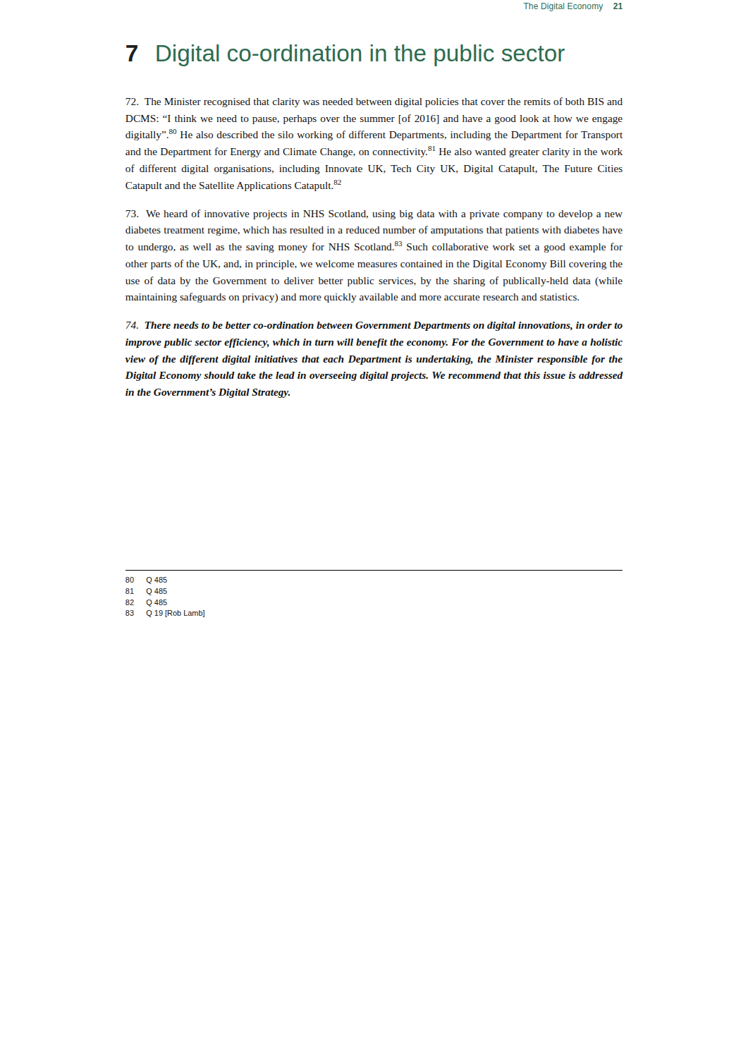The Digital Economy 21
7 Digital co-ordination in the public sector
72. The Minister recognised that clarity was needed between digital policies that cover the remits of both BIS and DCMS: “I think we need to pause, perhaps over the summer [of 2016] and have a good look at how we engage digitally”.80 He also described the silo working of different Departments, including the Department for Transport and the Department for Energy and Climate Change, on connectivity.81 He also wanted greater clarity in the work of different digital organisations, including Innovate UK, Tech City UK, Digital Catapult, The Future Cities Catapult and the Satellite Applications Catapult.82
73. We heard of innovative projects in NHS Scotland, using big data with a private company to develop a new diabetes treatment regime, which has resulted in a reduced number of amputations that patients with diabetes have to undergo, as well as the saving money for NHS Scotland.83 Such collaborative work set a good example for other parts of the UK, and, in principle, we welcome measures contained in the Digital Economy Bill covering the use of data by the Government to deliver better public services, by the sharing of publically-held data (while maintaining safeguards on privacy) and more quickly available and more accurate research and statistics.
74. There needs to be better co-ordination between Government Departments on digital innovations, in order to improve public sector efficiency, which in turn will benefit the economy. For the Government to have a holistic view of the different digital initiatives that each Department is undertaking, the Minister responsible for the Digital Economy should take the lead in overseeing digital projects. We recommend that this issue is addressed in the Government’s Digital Strategy.
80 Q 485
81 Q 485
82 Q 485
83 Q 19 [Rob Lamb]